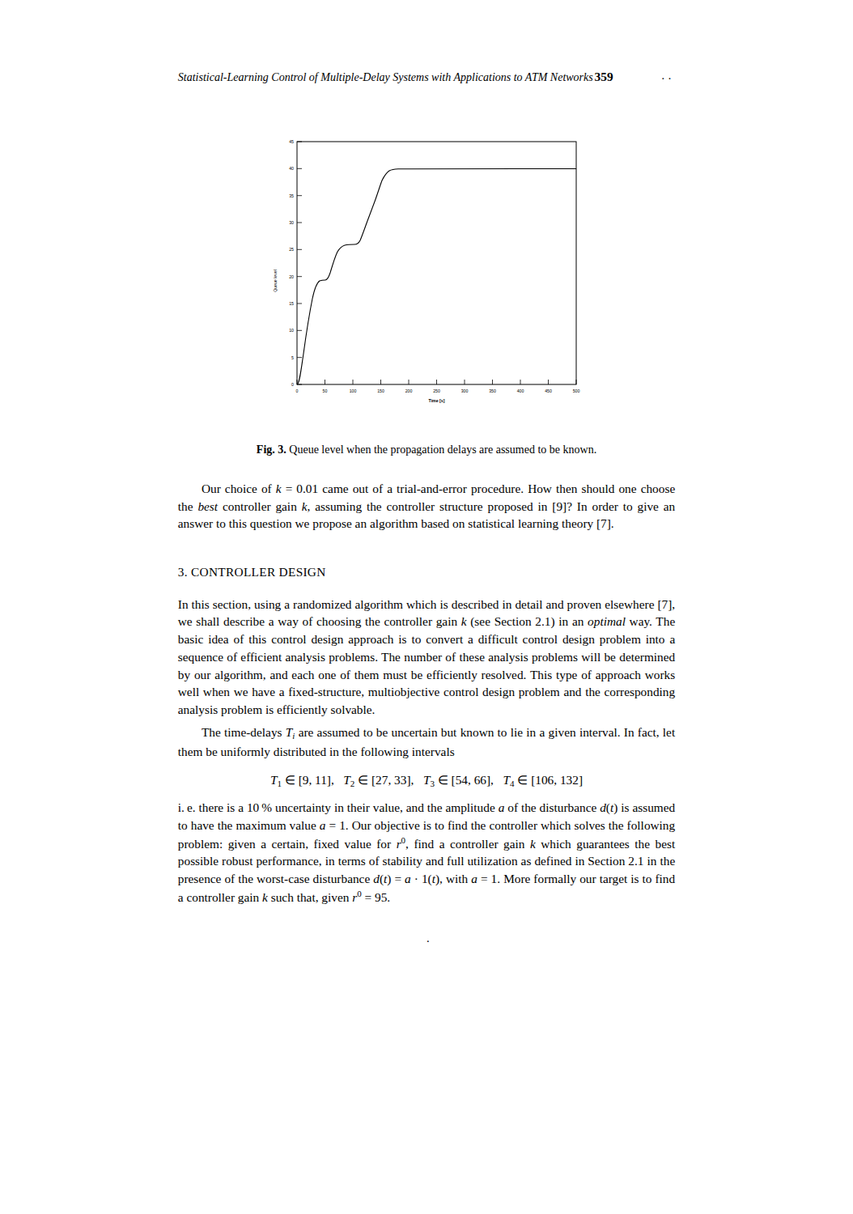Statistical-Learning Control of Multiple-Delay Systems with Applications to ATM Networks359..
45 40 35 30 25 20 15 10 5 0 Queue level 0 50 100 150 200 250 300 350 400 450 500 Time [s]
Fig. 3. Queue level when the propagation delays are assumed to be known.
Our choice of k = 0.01 came out of a trial-and-error procedure. How then should one choose the best controller gain k, assuming the controller structure proposed in [9]? In order to give an answer to this question we propose an algorithm based on statistical learning theory [7].
3. CONTROLLER DESIGN
In this section, using a randomized algorithm which is described in detail and proven elsewhere [7], we shall describe a way of choosing the controller gain k (see Section 2.1) in an optimal way. The basic idea of this control design approach is to convert a difficult control design problem into a sequence of efficient analysis problems. The number of these analysis problems will be determined by our algorithm, and each one of them must be efficiently resolved. This type of approach works well when we have a fixed-structure, multiobjective control design problem and the corresponding analysis problem is efficiently solvable.
The time-delays Ti are assumed to be uncertain but known to lie in a given interval. In fact, let them be uniformly distributed in the following intervals
T 1 ∈ [9, 11], T 2 ∈ [27, 33], T 3 ∈ [54, 66], T 4 ∈ [106, 132]
i. e. there is a 10 % uncertainty in their value, and the amplitude a of the disturbance d(t) is assumed to have the maximum value a = 1. Our objective is to find the controller which solves the following problem: given a certain, fixed value for r 0, find a controller gain k which guarantees the best possible robust performance, in terms of stability and full utilization as defined in Section 2.1 in the presence of the worst-case disturbance d(t) = a · 1(t), with a = 1. More formally our target is to find a controller gain k such that, given r 0 = 95.
.